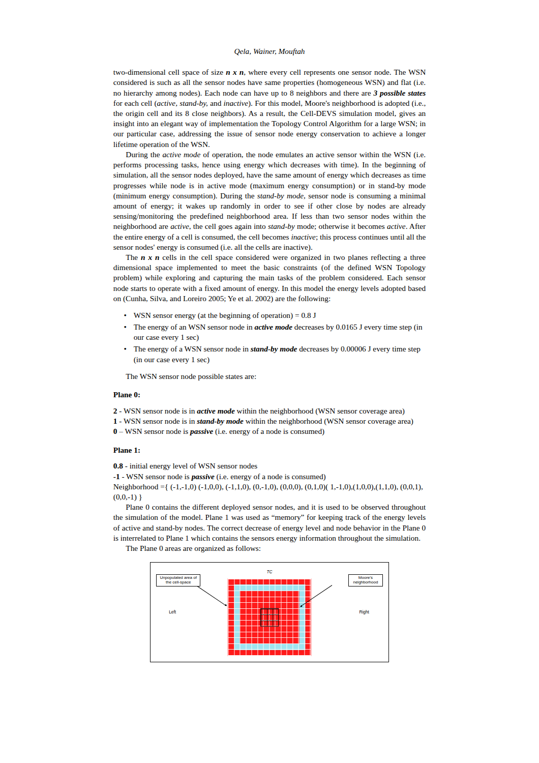Qela, Wainer, Mouftah
two-dimensional cell space of size n x n, where every cell represents one sensor node. The WSN considered is such as all the sensor nodes have same properties (homogeneous WSN) and flat (i.e. no hierarchy among nodes). Each node can have up to 8 neighbors and there are 3 possible states for each cell (active, stand-by, and inactive). For this model, Moore's neighborhood is adopted (i.e., the origin cell and its 8 close neighbors). As a result, the Cell-DEVS simulation model, gives an insight into an elegant way of implementation the Topology Control Algorithm for a large WSN; in our particular case, addressing the issue of sensor node energy conservation to achieve a longer lifetime operation of the WSN.
During the active mode of operation, the node emulates an active sensor within the WSN (i.e. performs processing tasks, hence using energy which decreases with time). In the beginning of simulation, all the sensor nodes deployed, have the same amount of energy which decreases as time progresses while node is in active mode (maximum energy consumption) or in stand-by mode (minimum energy consumption). During the stand-by mode, sensor node is consuming a minimal amount of energy; it wakes up randomly in order to see if other close by nodes are already sensing/monitoring the predefined neighborhood area. If less than two sensor nodes within the neighborhood are active, the cell goes again into stand-by mode; otherwise it becomes active. After the entire energy of a cell is consumed, the cell becomes inactive; this process continues until all the sensor nodes' energy is consumed (i.e. all the cells are inactive).
The n x n cells in the cell space considered were organized in two planes reflecting a three dimensional space implemented to meet the basic constraints (of the defined WSN Topology problem) while exploring and capturing the main tasks of the problem considered. Each sensor node starts to operate with a fixed amount of energy. In this model the energy levels adopted based on (Cunha, Silva, and Loreiro 2005; Ye et al. 2002) are the following:
WSN sensor energy (at the beginning of operation) = 0.8 J
The energy of an WSN sensor node in active mode decreases by 0.0165 J every time step (in our case every 1 sec)
The energy of a WSN sensor node in stand-by mode decreases by 0.00006 J every time step (in our case every 1 sec)
The WSN sensor node possible states are:
Plane 0:
2 - WSN sensor node is in active mode within the neighborhood (WSN sensor coverage area)
1 - WSN sensor node is in stand-by mode within the neighborhood (WSN sensor coverage area)
0 – WSN sensor node is passive (i.e. energy of a node is consumed)
Plane 1:
0.8 - initial energy level of WSN sensor nodes
-1 - WSN sensor node is passive (i.e. energy of a node is consumed)
Neighborhood ={ (-1,-1,0) (-1,0,0), (-1,1,0), (0,-1,0), (0,0,0), (0,1,0)( 1,-1,0),(1,0,0),(1,1,0), (0,0,1), (0,0,-1) }
Plane 0 contains the different deployed sensor nodes, and it is used to be observed throughout the simulation of the model. Plane 1 was used as “memory” for keeping track of the energy levels of active and stand-by nodes. The correct decrease of energy level and node behavior in the Plane 0 is interrelated to Plane 1 which contains the sensors energy information throughout the simulation.
The Plane 0 areas are organized as follows:
TC
BC
Left
Right
Unpopulated area of
the cell-space
Moore's
neighborhood